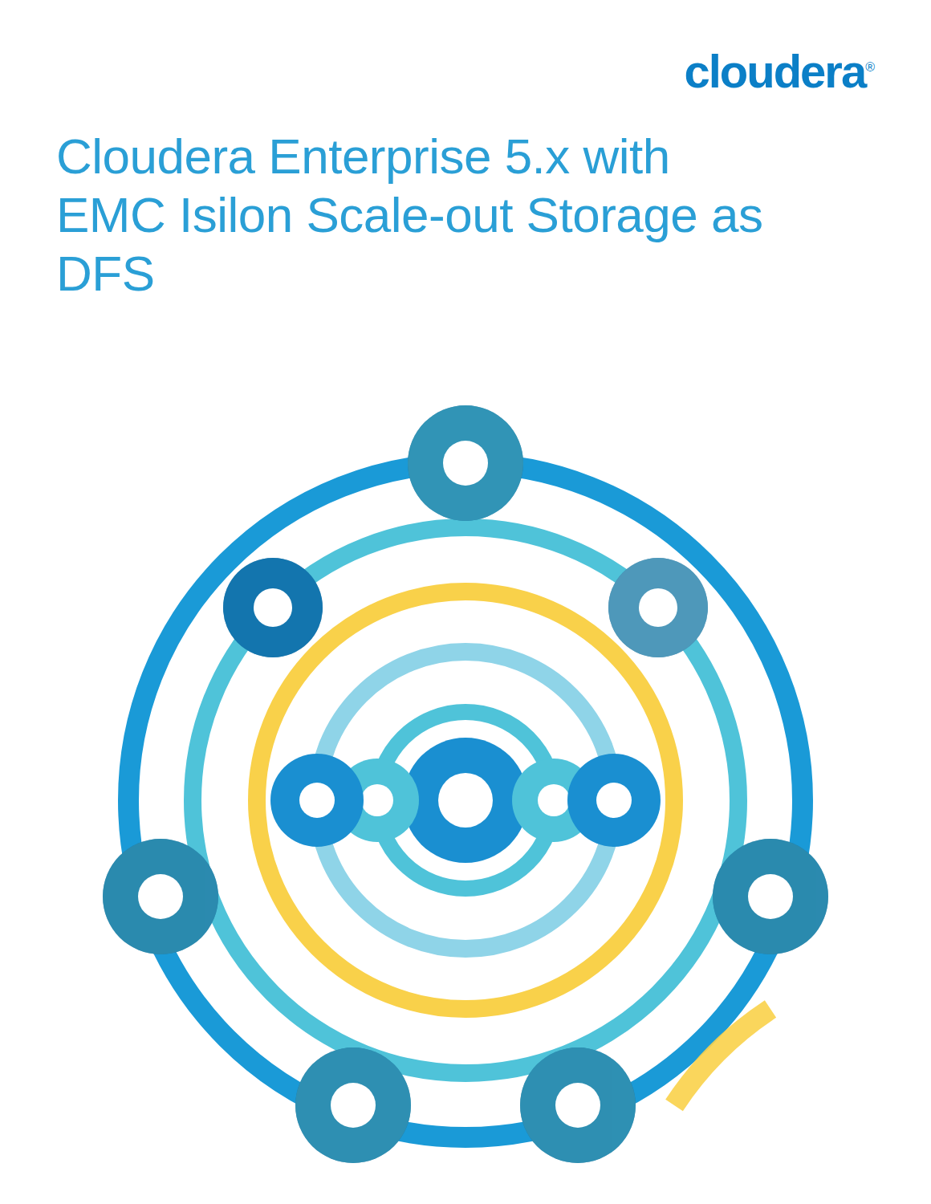cloudera®
Cloudera Enterprise 5.x with EMC Isilon Scale-out Storage as DFS